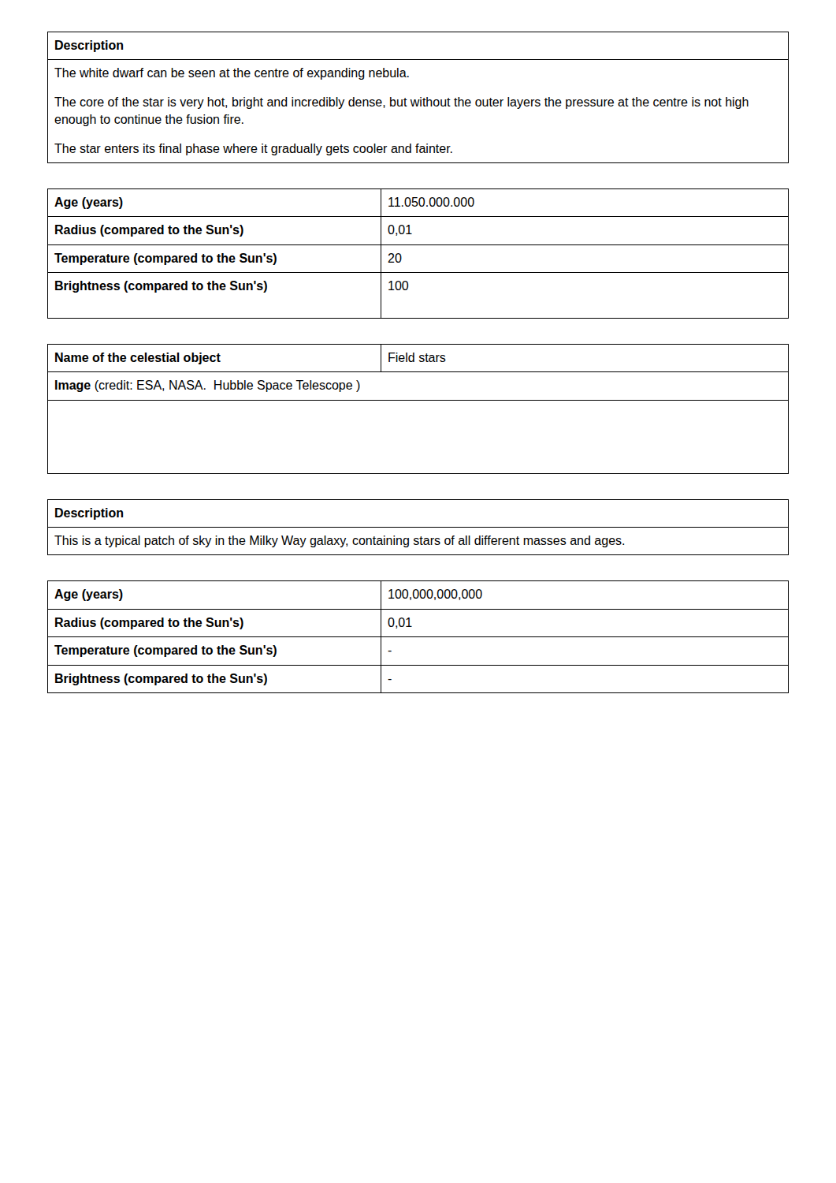| Description |
| The white dwarf can be seen at the centre of expanding nebula. The core of the star is very hot, bright and incredibly dense, but without the outer layers the pressure at the centre is not high enough to continue the fusion fire. The star enters its final phase where it gradually gets cooler and fainter. |
| Age (years) | 11.050.000.000 |
| Radius (compared to the Sun's) | 0,01 |
| Temperature (compared to the Sun's) | 20 |
| Brightness (compared to the Sun's) | 100 |
| Name of the celestial object | Field stars |
| Image (credit: ESA, NASA. Hubble Space Telescope ) |
| Description |
| This is a typical patch of sky in the Milky Way galaxy, containing stars of all different masses and ages. |
| Age (years) | 100,000,000,000 |
| Radius (compared to the Sun's) | 0,01 |
| Temperature (compared to the Sun's) | - |
| Brightness (compared to the Sun's) | - |